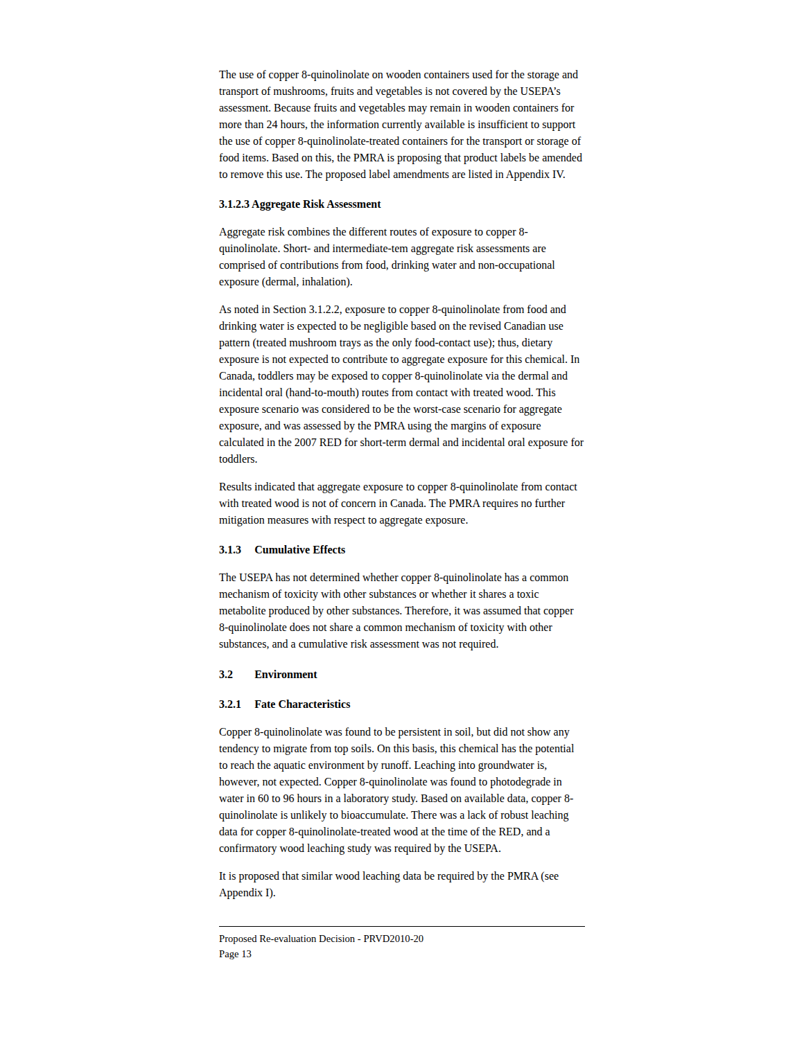The use of copper 8-quinolinolate on wooden containers used for the storage and transport of mushrooms, fruits and vegetables is not covered by the USEPA’s assessment. Because fruits and vegetables may remain in wooden containers for more than 24 hours, the information currently available is insufficient to support the use of copper 8-quinolinolate-treated containers for the transport or storage of food items. Based on this, the PMRA is proposing that product labels be amended to remove this use. The proposed label amendments are listed in Appendix IV.
3.1.2.3 Aggregate Risk Assessment
Aggregate risk combines the different routes of exposure to copper 8-quinolinolate. Short- and intermediate-tem aggregate risk assessments are comprised of contributions from food, drinking water and non-occupational exposure (dermal, inhalation).
As noted in Section 3.1.2.2, exposure to copper 8-quinolinolate from food and drinking water is expected to be negligible based on the revised Canadian use pattern (treated mushroom trays as the only food-contact use); thus, dietary exposure is not expected to contribute to aggregate exposure for this chemical. In Canada, toddlers may be exposed to copper 8-quinolinolate via the dermal and incidental oral (hand-to-mouth) routes from contact with treated wood. This exposure scenario was considered to be the worst-case scenario for aggregate exposure, and was assessed by the PMRA using the margins of exposure calculated in the 2007 RED for short-term dermal and incidental oral exposure for toddlers.
Results indicated that aggregate exposure to copper 8-quinolinolate from contact with treated wood is not of concern in Canada. The PMRA requires no further mitigation measures with respect to aggregate exposure.
3.1.3 Cumulative Effects
The USEPA has not determined whether copper 8-quinolinolate has a common mechanism of toxicity with other substances or whether it shares a toxic metabolite produced by other substances. Therefore, it was assumed that copper 8-quinolinolate does not share a common mechanism of toxicity with other substances, and a cumulative risk assessment was not required.
3.2 Environment
3.2.1 Fate Characteristics
Copper 8-quinolinolate was found to be persistent in soil, but did not show any tendency to migrate from top soils. On this basis, this chemical has the potential to reach the aquatic environment by runoff. Leaching into groundwater is, however, not expected. Copper 8-quinolinolate was found to photodegrade in water in 60 to 96 hours in a laboratory study. Based on available data, copper 8-quinolinolate is unlikely to bioaccumulate. There was a lack of robust leaching data for copper 8-quinolinolate-treated wood at the time of the RED, and a confirmatory wood leaching study was required by the USEPA.
It is proposed that similar wood leaching data be required by the PMRA (see Appendix I).
Proposed Re-evaluation Decision - PRVD2010-20
Page 13